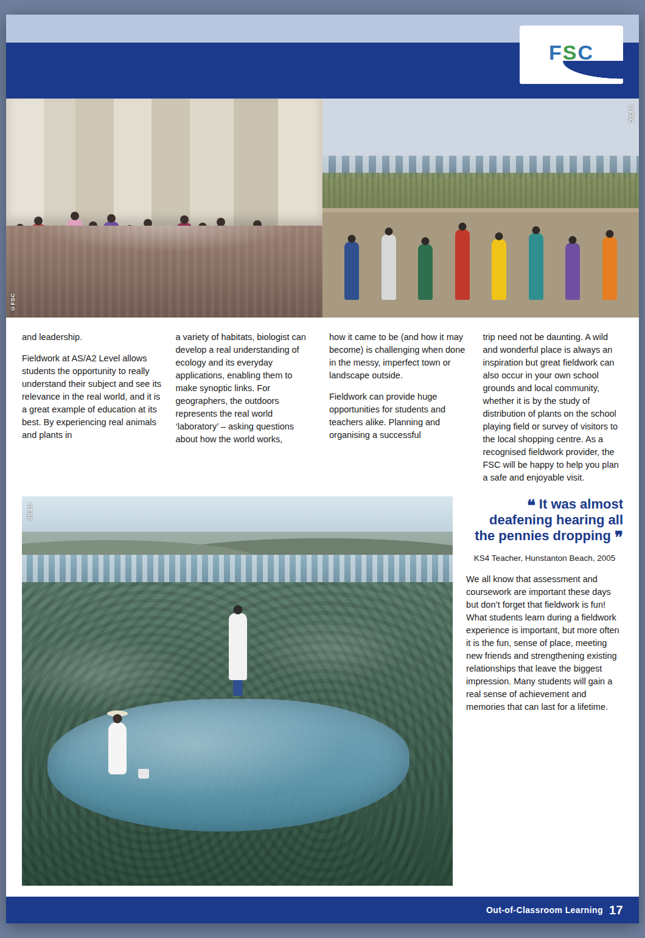FSC
FIELD STUDIES COUNCIL
©FSC
©FSC
and leadership.
Fieldwork at AS/A2 Level allows students the opportunity to really understand their subject and see its relevance in the real world, and it is a great example of education at its best. By experiencing real animals and plants in
a variety of habitats, biologist can develop a real understanding of ecology and its everyday applications, enabling them to make synoptic links. For geographers, the outdoors represents the real world ‘laboratory’ – asking questions about how the world works,
how it came to be (and how it may become) is challenging when done in the messy, imperfect town or landscape outside.
Fieldwork can provide huge opportunities for students and teachers alike. Planning and organising a successful
trip need not be daunting. A wild and wonderful place is always an inspiration but great fieldwork can also occur in your own school grounds and local community, whether it is by the study of distribution of plants on the school playing field or survey of visitors to the local shopping centre. As a recognised fieldwork provider, the FSC will be happy to help you plan a safe and enjoyable visit.
©FSC
❝ It was almost deafening hearing all the pennies dropping ❞
KS4 Teacher, Hunstanton Beach, 2005
We all know that assessment and coursework are important these days but don’t forget that fieldwork is fun! What students learn during a fieldwork experience is important, but more often it is the fun, sense of place, meeting new friends and strengthening existing relationships that leave the biggest impression. Many students will gain a real sense of achievement and memories that can last for a lifetime.
Out-of-Classroom Learning 17